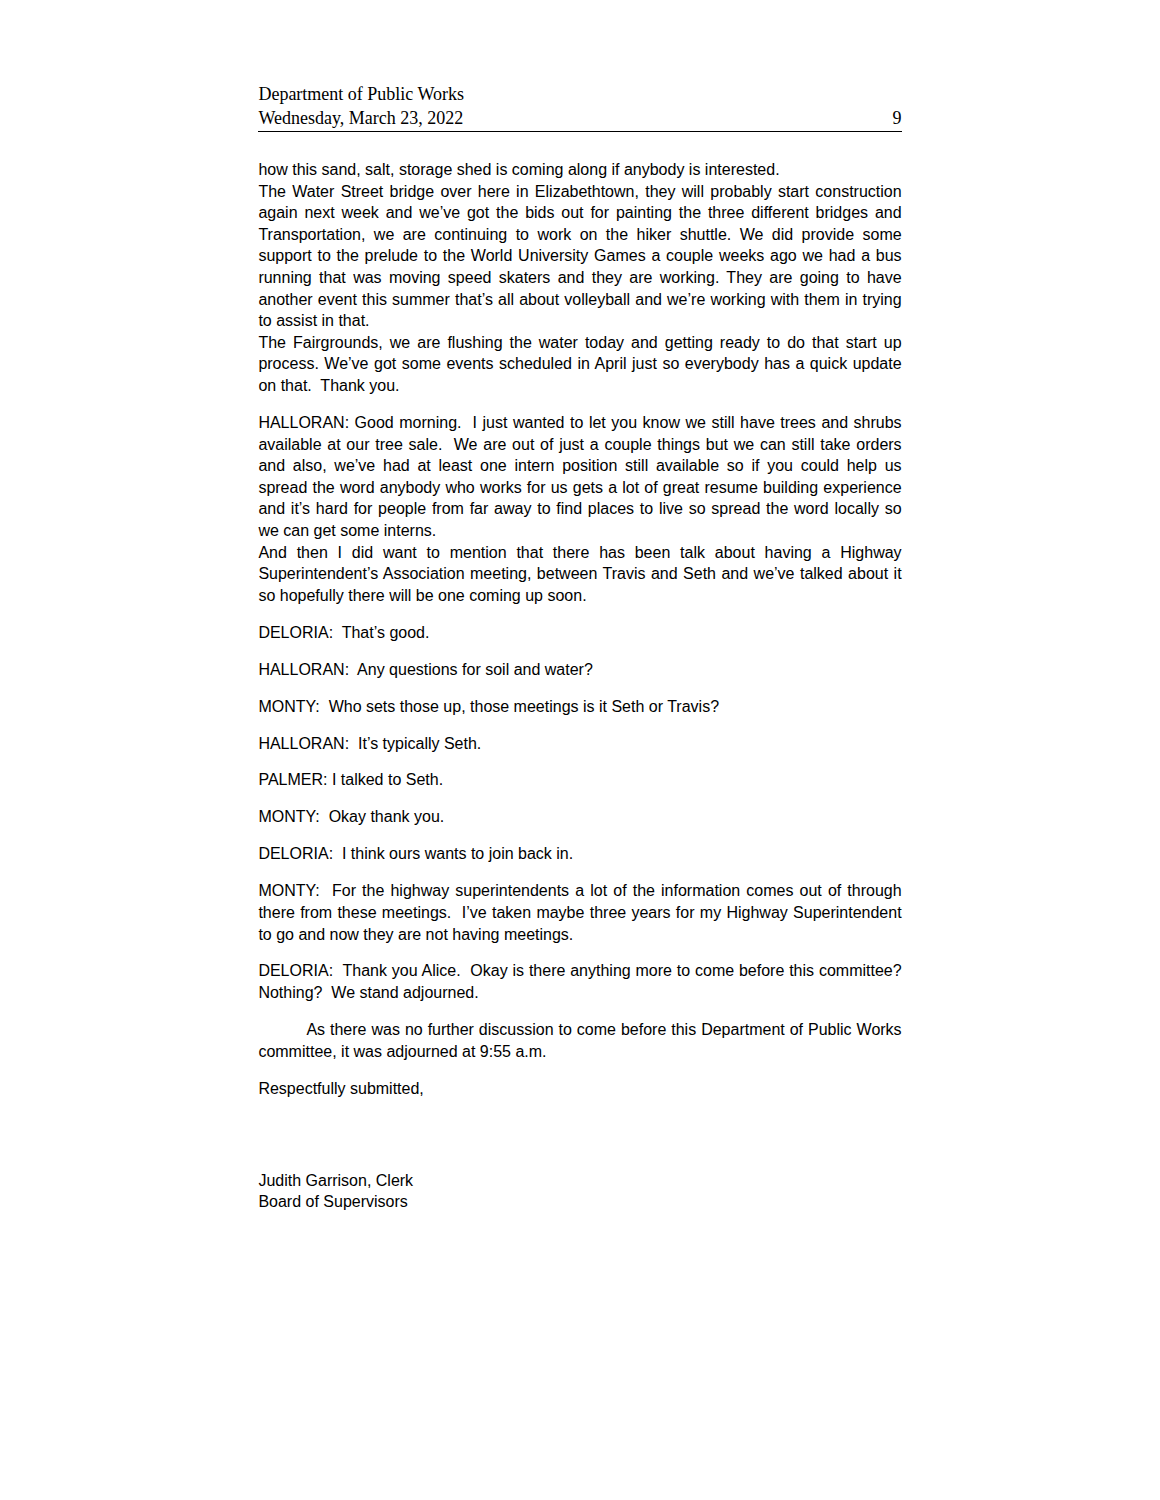Department of Public Works Wednesday, March 23, 2022 9
how this sand, salt, storage shed is coming along if anybody is interested.
The Water Street bridge over here in Elizabethtown, they will probably start construction again next week and we’ve got the bids out for painting the three different bridges and Transportation, we are continuing to work on the hiker shuttle. We did provide some support to the prelude to the World University Games a couple weeks ago we had a bus running that was moving speed skaters and they are working. They are going to have another event this summer that’s all about volleyball and we’re working with them in trying to assist in that.
The Fairgrounds, we are flushing the water today and getting ready to do that start up process. We’ve got some events scheduled in April just so everybody has a quick update on that. Thank you.
HALLORAN: Good morning. I just wanted to let you know we still have trees and shrubs available at our tree sale. We are out of just a couple things but we can still take orders and also, we’ve had at least one intern position still available so if you could help us spread the word anybody who works for us gets a lot of great resume building experience and it’s hard for people from far away to find places to live so spread the word locally so we can get some interns.
And then I did want to mention that there has been talk about having a Highway Superintendent’s Association meeting, between Travis and Seth and we’ve talked about it so hopefully there will be one coming up soon.
DELORIA: That’s good.
HALLORAN: Any questions for soil and water?
MONTY: Who sets those up, those meetings is it Seth or Travis?
HALLORAN: It’s typically Seth.
PALMER: I talked to Seth.
MONTY: Okay thank you.
DELORIA: I think ours wants to join back in.
MONTY: For the highway superintendents a lot of the information comes out of through there from these meetings. I’ve taken maybe three years for my Highway Superintendent to go and now they are not having meetings.
DELORIA: Thank you Alice. Okay is there anything more to come before this committee? Nothing? We stand adjourned.
As there was no further discussion to come before this Department of Public Works committee, it was adjourned at 9:55 a.m.
Respectfully submitted,
Judith Garrison, Clerk
Board of Supervisors